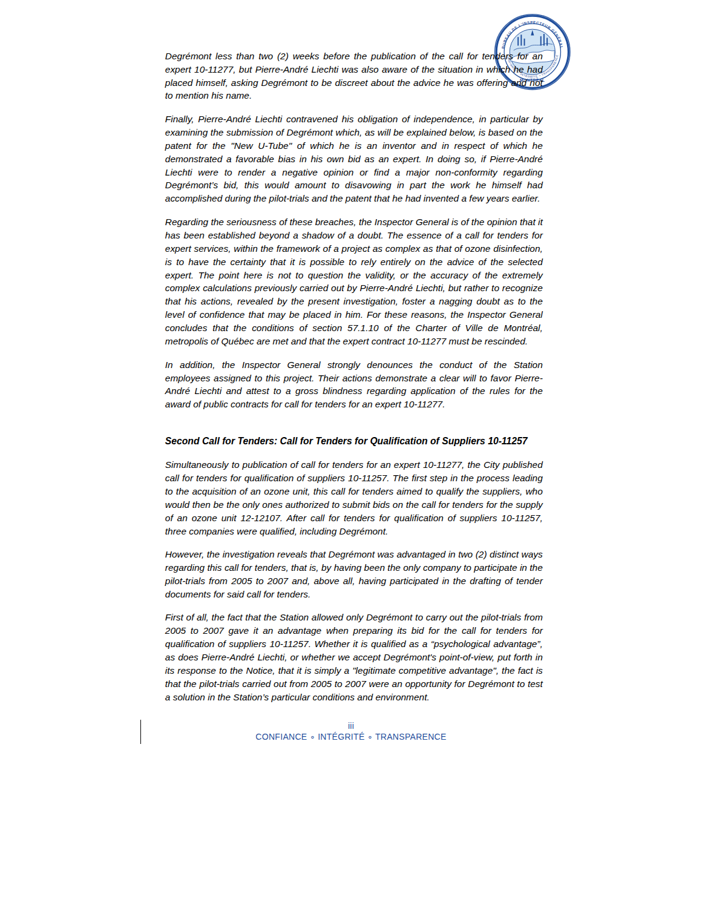BUREAU DE L'INSPECTEUR GÉNÉRAL CONFIANCE ∘ INTÉGRITÉ ∘ TRANSPARENCE MONTRÉAL
Degrémont less than two (2) weeks before the publication of the call for tenders for an expert 10-11277, but Pierre-André Liechti was also aware of the situation in which he had placed himself, asking Degrémont to be discreet about the advice he was offering and not to mention his name.
Finally, Pierre-André Liechti contravened his obligation of independence, in particular by examining the submission of Degrémont which, as will be explained below, is based on the patent for the "New U-Tube" of which he is an inventor and in respect of which he demonstrated a favorable bias in his own bid as an expert. In doing so, if Pierre-André Liechti were to render a negative opinion or find a major non-conformity regarding Degrémont’s bid, this would amount to disavowing in part the work he himself had accomplished during the pilot-trials and the patent that he had invented a few years earlier.
Regarding the seriousness of these breaches, the Inspector General is of the opinion that it has been established beyond a shadow of a doubt. The essence of a call for tenders for expert services, within the framework of a project as complex as that of ozone disinfection, is to have the certainty that it is possible to rely entirely on the advice of the selected expert. The point here is not to question the validity, or the accuracy of the extremely complex calculations previously carried out by Pierre-André Liechti, but rather to recognize that his actions, revealed by the present investigation, foster a nagging doubt as to the level of confidence that may be placed in him. For these reasons, the Inspector General concludes that the conditions of section 57.1.10 of the Charter of Ville de Montréal, metropolis of Québec are met and that the expert contract 10-11277 must be rescinded.
In addition, the Inspector General strongly denounces the conduct of the Station employees assigned to this project. Their actions demonstrate a clear will to favor Pierre-André Liechti and attest to a gross blindness regarding application of the rules for the award of public contracts for call for tenders for an expert 10-11277.
Second Call for Tenders: Call for Tenders for Qualification of Suppliers 10-11257
Simultaneously to publication of call for tenders for an expert 10-11277, the City published call for tenders for qualification of suppliers 10-11257. The first step in the process leading to the acquisition of an ozone unit, this call for tenders aimed to qualify the suppliers, who would then be the only ones authorized to submit bids on the call for tenders for the supply of an ozone unit 12-12107. After call for tenders for qualification of suppliers 10-11257, three companies were qualified, including Degrémont.
However, the investigation reveals that Degrémont was advantaged in two (2) distinct ways regarding this call for tenders, that is, by having been the only company to participate in the pilot-trials from 2005 to 2007 and, above all, having participated in the drafting of tender documents for said call for tenders.
First of all, the fact that the Station allowed only Degrémont to carry out the pilot-trials from 2005 to 2007 gave it an advantage when preparing its bid for the call for tenders for qualification of suppliers 10-11257. Whether it is qualified as a “psychological advantage”, as does Pierre-André Liechti, or whether we accept Degrémont's point-of-view, put forth in its response to the Notice, that it is simply a "legitimate competitive advantage", the fact is that the pilot-trials carried out from 2005 to 2007 were an opportunity for Degrémont to test a solution in the Station’s particular conditions and environment.
iii
CONFIANCE ∘ INTÉGRITÉ ∘ TRANSPARENCE